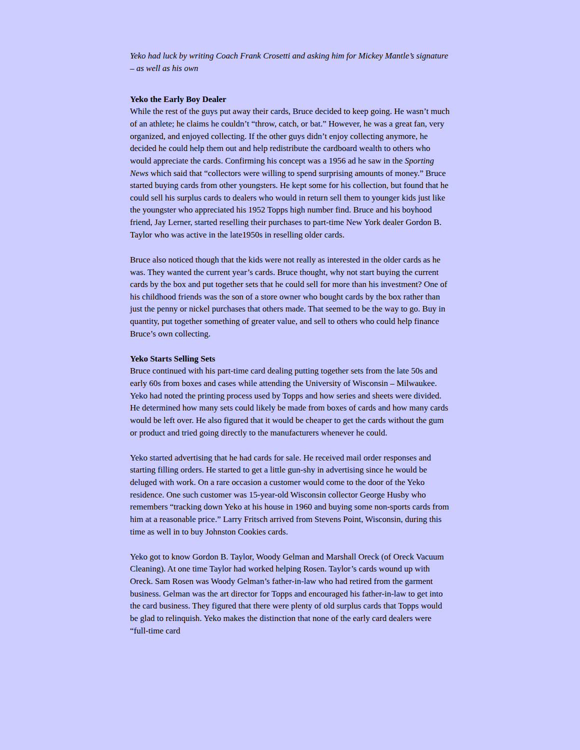Yeko had luck by writing Coach Frank Crosetti and asking him for Mickey Mantle’s signature – as well as his own
Yeko the Early Boy Dealer
While the rest of the guys put away their cards, Bruce decided to keep going. He wasn’t much of an athlete; he claims he couldn’t “throw, catch, or bat.” However, he was a great fan, very organized, and enjoyed collecting. If the other guys didn’t enjoy collecting anymore, he decided he could help them out and help redistribute the cardboard wealth to others who would appreciate the cards. Confirming his concept was a 1956 ad he saw in the Sporting News which said that “collectors were willing to spend surprising amounts of money.” Bruce started buying cards from other youngsters. He kept some for his collection, but found that he could sell his surplus cards to dealers who would in return sell them to younger kids just like the youngster who appreciated his 1952 Topps high number find. Bruce and his boyhood friend, Jay Lerner, started reselling their purchases to part-time New York dealer Gordon B. Taylor who was active in the late1950s in reselling older cards.
Bruce also noticed though that the kids were not really as interested in the older cards as he was. They wanted the current year’s cards. Bruce thought, why not start buying the current cards by the box and put together sets that he could sell for more than his investment? One of his childhood friends was the son of a store owner who bought cards by the box rather than just the penny or nickel purchases that others made. That seemed to be the way to go. Buy in quantity, put together something of greater value, and sell to others who could help finance Bruce’s own collecting.
Yeko Starts Selling Sets
Bruce continued with his part-time card dealing putting together sets from the late 50s and early 60s from boxes and cases while attending the University of Wisconsin – Milwaukee. Yeko had noted the printing process used by Topps and how series and sheets were divided. He determined how many sets could likely be made from boxes of cards and how many cards would be left over. He also figured that it would be cheaper to get the cards without the gum or product and tried going directly to the manufacturers whenever he could.
Yeko started advertising that he had cards for sale. He received mail order responses and starting filling orders. He started to get a little gun-shy in advertising since he would be deluged with work. On a rare occasion a customer would come to the door of the Yeko residence. One such customer was 15-year-old Wisconsin collector George Husby who remembers “tracking down Yeko at his house in 1960 and buying some non-sports cards from him at a reasonable price.” Larry Fritsch arrived from Stevens Point, Wisconsin, during this time as well in to buy Johnston Cookies cards.
Yeko got to know Gordon B. Taylor, Woody Gelman and Marshall Oreck (of Oreck Vacuum Cleaning). At one time Taylor had worked helping Rosen. Taylor’s cards wound up with Oreck. Sam Rosen was Woody Gelman’s father-in-law who had retired from the garment business. Gelman was the art director for Topps and encouraged his father-in-law to get into the card business. They figured that there were plenty of old surplus cards that Topps would be glad to relinquish. Yeko makes the distinction that none of the early card dealers were “full-time card